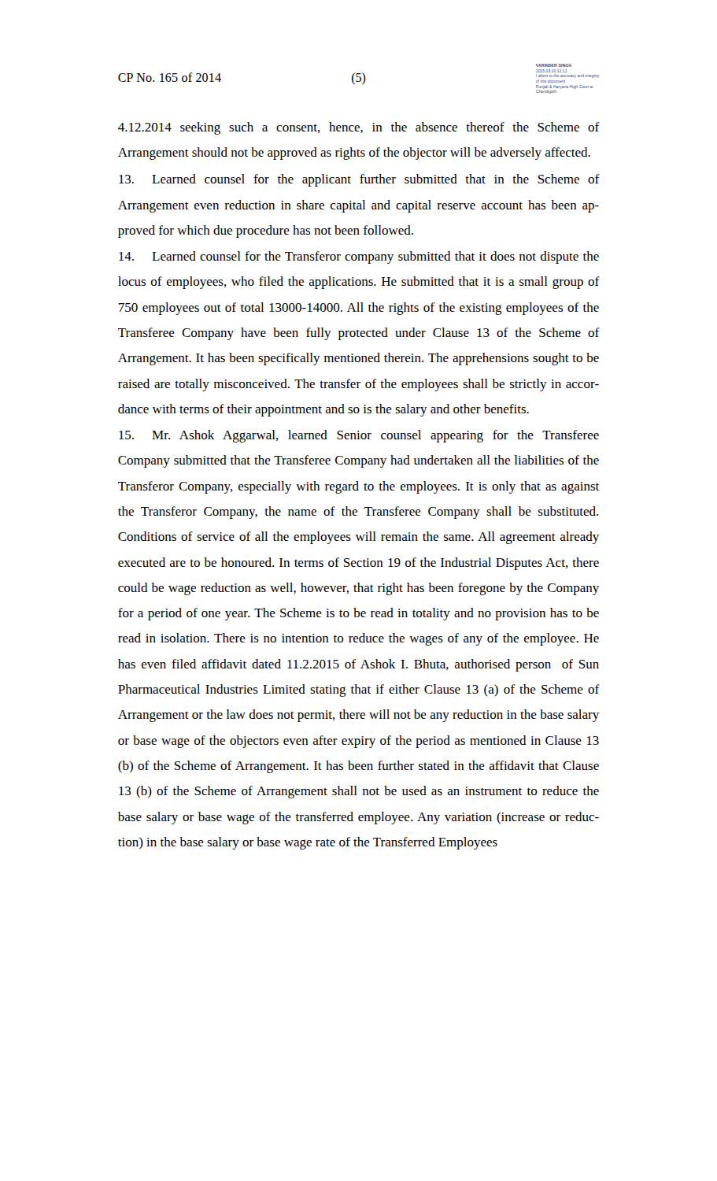CP No. 165 of 2014
(5)
VARINDER SINGH
2015.03.10 12:12
I attest to the accuracy and integrity
of this document
Punjab & Haryana High Court at
Chandigarh
4.12.2014 seeking such a consent, hence, in the absence thereof the Scheme of Arrangement should not be approved as rights of the objector will be adversely affected.
13. Learned counsel for the applicant further submitted that in the Scheme of Arrangement even reduction in share capital and capital reserve account has been approved for which due procedure has not been followed.
14. Learned counsel for the Transferor company submitted that it does not dispute the locus of employees, who filed the applications. He submitted that it is a small group of 750 employees out of total 13000-14000. All the rights of the existing employees of the Transferee Company have been fully protected under Clause 13 of the Scheme of Arrangement. It has been specifically mentioned therein. The apprehensions sought to be raised are totally misconceived. The transfer of the employees shall be strictly in accordance with terms of their appointment and so is the salary and other benefits.
15. Mr. Ashok Aggarwal, learned Senior counsel appearing for the Transferee Company submitted that the Transferee Company had undertaken all the liabilities of the Transferor Company, especially with regard to the employees. It is only that as against the Transferor Company, the name of the Transferee Company shall be substituted. Conditions of service of all the employees will remain the same. All agreement already executed are to be honoured. In terms of Section 19 of the Industrial Disputes Act, there could be wage reduction as well, however, that right has been foregone by the Company for a period of one year. The Scheme is to be read in totality and no provision has to be read in isolation. There is no intention to reduce the wages of any of the employee. He has even filed affidavit dated 11.2.2015 of Ashok I. Bhuta, authorised person of Sun Pharmaceutical Industries Limited stating that if either Clause 13 (a) of the Scheme of Arrangement or the law does not permit, there will not be any reduction in the base salary or base wage of the objectors even after expiry of the period as mentioned in Clause 13 (b) of the Scheme of Arrangement. It has been further stated in the affidavit that Clause 13 (b) of the Scheme of Arrangement shall not be used as an instrument to reduce the base salary or base wage of the transferred employee. Any variation (increase or reduction) in the base salary or base wage rate of the Transferred Employees